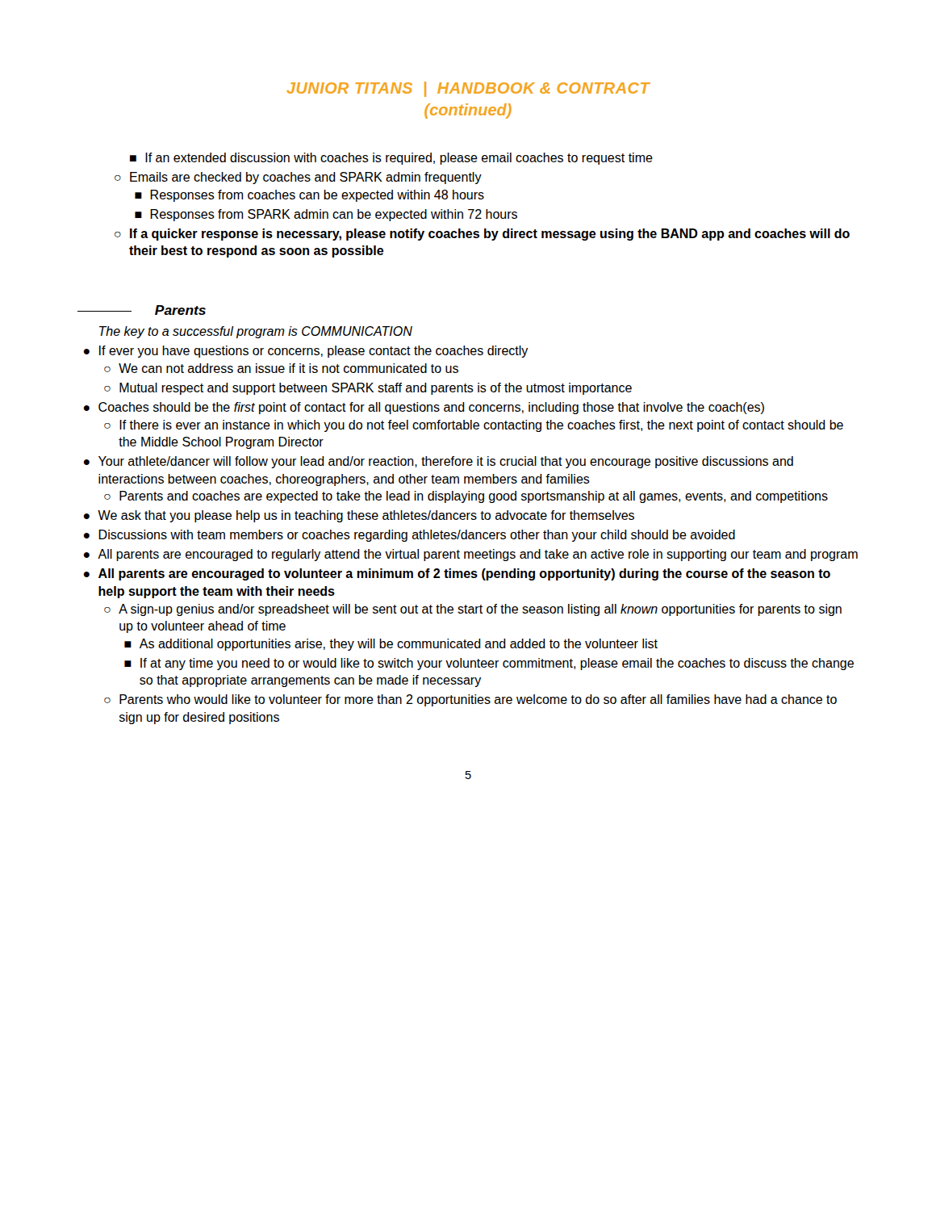JUNIOR TITANS | HANDBOOK & CONTRACT
(continued)
If an extended discussion with coaches is required, please email coaches to request time
Emails are checked by coaches and SPARK admin frequently
Responses from coaches can be expected within 48 hours
Responses from SPARK admin can be expected within 72 hours
If a quicker response is necessary, please notify coaches by direct message using the BAND app and coaches will do their best to respond as soon as possible
Parents
The key to a successful program is COMMUNICATION
If ever you have questions or concerns, please contact the coaches directly
We can not address an issue if it is not communicated to us
Mutual respect and support between SPARK staff and parents is of the utmost importance
Coaches should be the first point of contact for all questions and concerns, including those that involve the coach(es)
If there is ever an instance in which you do not feel comfortable contacting the coaches first, the next point of contact should be the Middle School Program Director
Your athlete/dancer will follow your lead and/or reaction, therefore it is crucial that you encourage positive discussions and interactions between coaches, choreographers, and other team members and families
Parents and coaches are expected to take the lead in displaying good sportsmanship at all games, events, and competitions
We ask that you please help us in teaching these athletes/dancers to advocate for themselves
Discussions with team members or coaches regarding athletes/dancers other than your child should be avoided
All parents are encouraged to regularly attend the virtual parent meetings and take an active role in supporting our team and program
All parents are encouraged to volunteer a minimum of 2 times (pending opportunity) during the course of the season to help support the team with their needs
A sign-up genius and/or spreadsheet will be sent out at the start of the season listing all known opportunities for parents to sign up to volunteer ahead of time
As additional opportunities arise, they will be communicated and added to the volunteer list
If at any time you need to or would like to switch your volunteer commitment, please email the coaches to discuss the change so that appropriate arrangements can be made if necessary
Parents who would like to volunteer for more than 2 opportunities are welcome to do so after all families have had a chance to sign up for desired positions
5